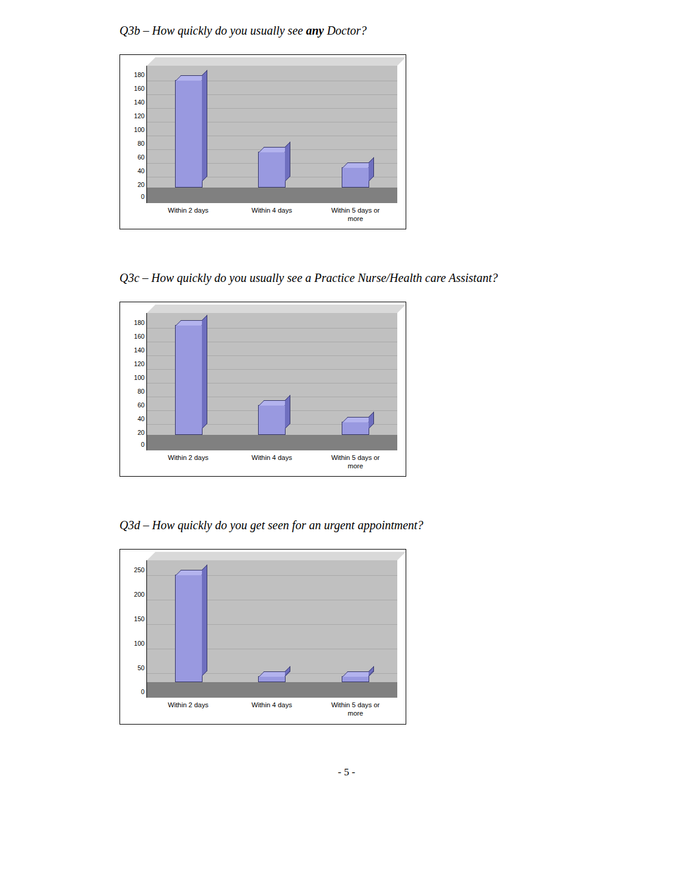Q3b – How quickly do you usually see any Doctor?
180 160 140 120 100 80 60 40 20 0
Within 2 days
Within 4 days
Within 5 days or more
Q3c – How quickly do you usually see a Practice Nurse/Health care Assistant?
180 160 140 120 100 80 60 40 20 0
Within 2 days
Within 4 days
Within 5 days or more
Q3d – How quickly do you get seen for an urgent appointment?
250 200 150 100 50 0
Within 2 days
Within 4 days
Within 5 days or more
- 5 -